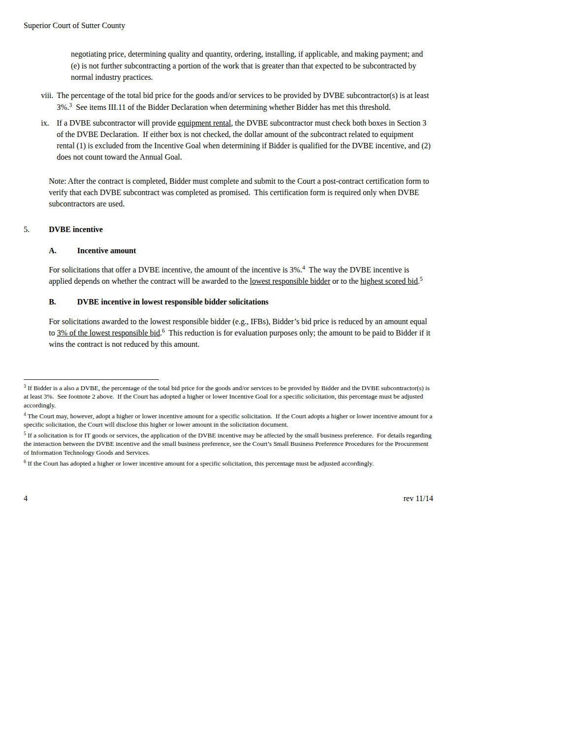Superior Court of Sutter County
negotiating price, determining quality and quantity, ordering, installing, if applicable, and making payment; and (e) is not further subcontracting a portion of the work that is greater than that expected to be subcontracted by normal industry practices.
viii. The percentage of the total bid price for the goods and/or services to be provided by DVBE subcontractor(s) is at least 3%.3 See items III.11 of the Bidder Declaration when determining whether Bidder has met this threshold.
ix. If a DVBE subcontractor will provide equipment rental, the DVBE subcontractor must check both boxes in Section 3 of the DVBE Declaration. If either box is not checked, the dollar amount of the subcontract related to equipment rental (1) is excluded from the Incentive Goal when determining if Bidder is qualified for the DVBE incentive, and (2) does not count toward the Annual Goal.
Note: After the contract is completed, Bidder must complete and submit to the Court a post-contract certification form to verify that each DVBE subcontract was completed as promised. This certification form is required only when DVBE subcontractors are used.
5. DVBE incentive
A. Incentive amount
For solicitations that offer a DVBE incentive, the amount of the incentive is 3%.4 The way the DVBE incentive is applied depends on whether the contract will be awarded to the lowest responsible bidder or to the highest scored bid.5
B. DVBE incentive in lowest responsible bidder solicitations
For solicitations awarded to the lowest responsible bidder (e.g., IFBs), Bidder’s bid price is reduced by an amount equal to 3% of the lowest responsible bid.6 This reduction is for evaluation purposes only; the amount to be paid to Bidder if it wins the contract is not reduced by this amount.
3 If Bidder is a also a DVBE, the percentage of the total bid price for the goods and/or services to be provided by Bidder and the DVBE subcontractor(s) is at least 3%. See footnote 2 above. If the Court has adopted a higher or lower Incentive Goal for a specific solicitation, this percentage must be adjusted accordingly.
4 The Court may, however, adopt a higher or lower incentive amount for a specific solicitation. If the Court adopts a higher or lower incentive amount for a specific solicitation, the Court will disclose this higher or lower amount in the solicitation document.
5 If a solicitation is for IT goods or services, the application of the DVBE incentive may be affected by the small business preference. For details regarding the interaction between the DVBE incentive and the small business preference, see the Court’s Small Business Preference Procedures for the Procurement of Information Technology Goods and Services.
6 If the Court has adopted a higher or lower incentive amount for a specific solicitation, this percentage must be adjusted accordingly.
4 rev 11/14